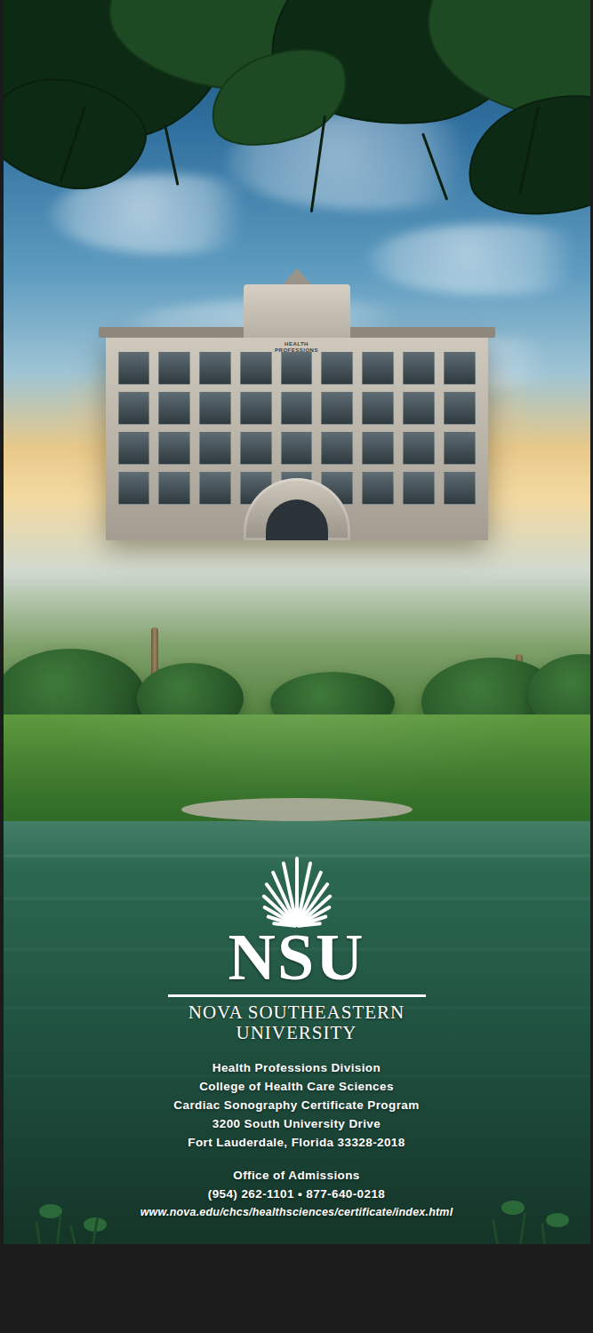Health
Professions
Division
NSU
NOVA SOUTHEASTERN UNIVERSITY
Health Professions Division
College of Health Care Sciences
Cardiac Sonography Certificate Program
3200 South University Drive
Fort Lauderdale, Florida 33328-2018
Office of Admissions
(954) 262-1101 • 877-640-0218
www.nova.edu/chcs/healthsciences/certificate/index.html